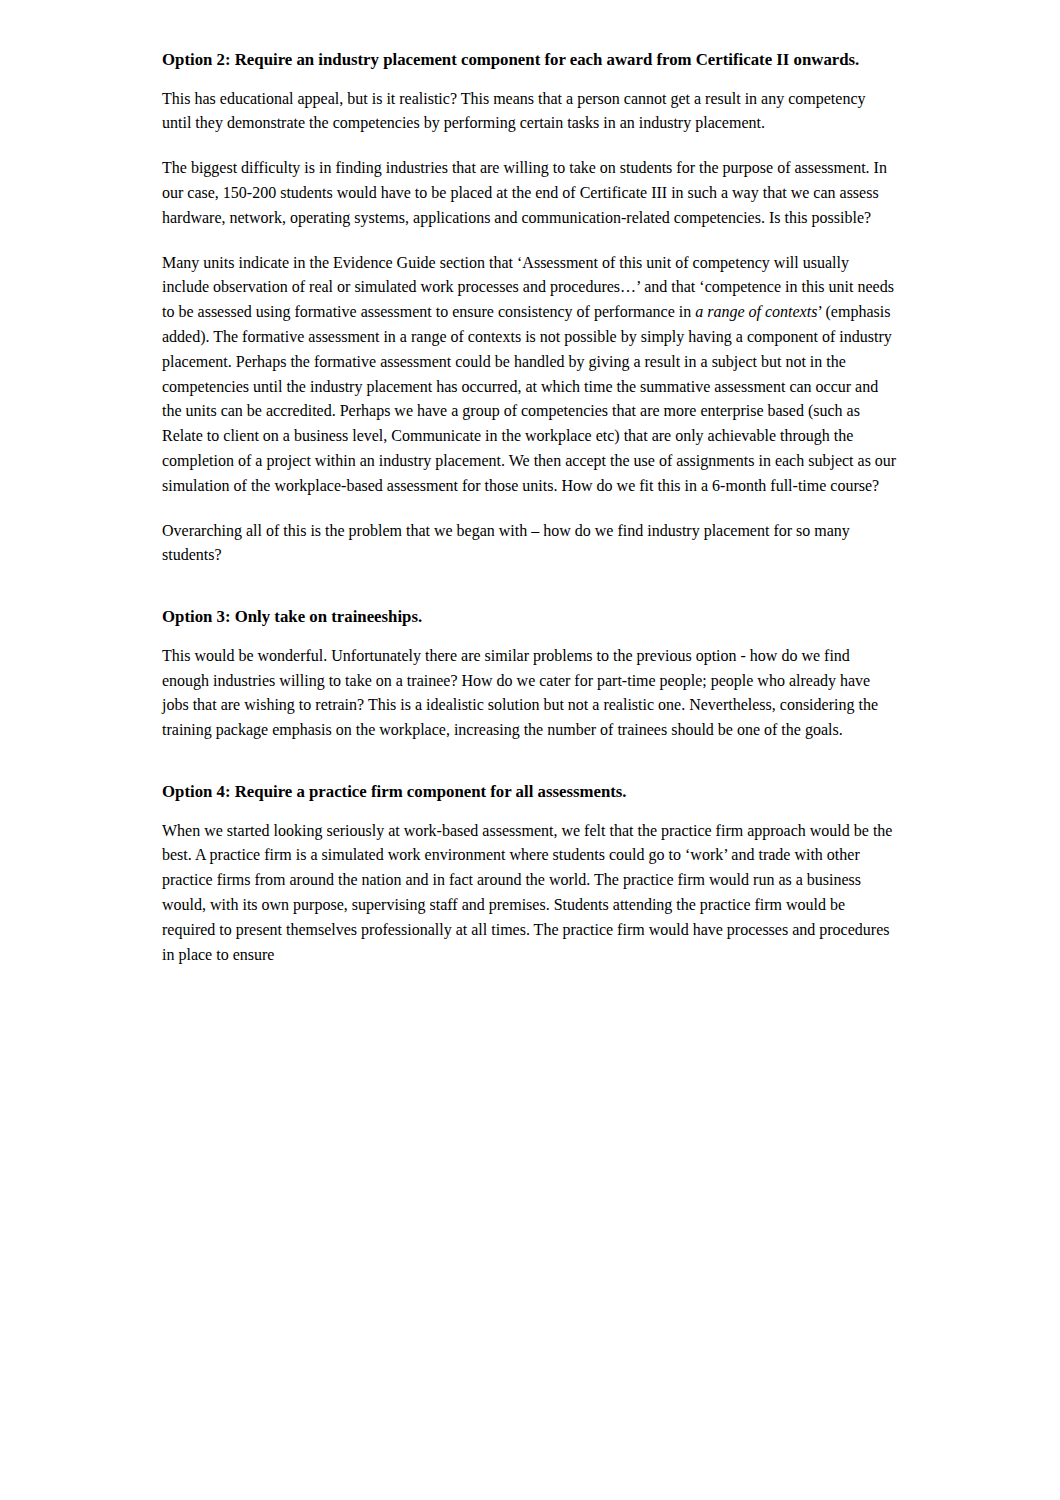Option 2: Require an industry placement component for each award from Certificate II onwards.
This has educational appeal, but is it realistic? This means that a person cannot get a result in any competency until they demonstrate the competencies by performing certain tasks in an industry placement.
The biggest difficulty is in finding industries that are willing to take on students for the purpose of assessment. In our case, 150-200 students would have to be placed at the end of Certificate III in such a way that we can assess hardware, network, operating systems, applications and communication-related competencies. Is this possible?
Many units indicate in the Evidence Guide section that ‘Assessment of this unit of competency will usually include observation of real or simulated work processes and procedures…’ and that ‘competence in this unit needs to be assessed using formative assessment to ensure consistency of performance in a range of contexts’ (emphasis added). The formative assessment in a range of contexts is not possible by simply having a component of industry placement. Perhaps the formative assessment could be handled by giving a result in a subject but not in the competencies until the industry placement has occurred, at which time the summative assessment can occur and the units can be accredited. Perhaps we have a group of competencies that are more enterprise based (such as Relate to client on a business level, Communicate in the workplace etc) that are only achievable through the completion of a project within an industry placement. We then accept the use of assignments in each subject as our simulation of the workplace-based assessment for those units. How do we fit this in a 6-month full-time course?
Overarching all of this is the problem that we began with – how do we find industry placement for so many students?
Option 3: Only take on traineeships.
This would be wonderful. Unfortunately there are similar problems to the previous option - how do we find enough industries willing to take on a trainee? How do we cater for part-time people; people who already have jobs that are wishing to retrain? This is a idealistic solution but not a realistic one. Nevertheless, considering the training package emphasis on the workplace, increasing the number of trainees should be one of the goals.
Option 4: Require a practice firm component for all assessments.
When we started looking seriously at work-based assessment, we felt that the practice firm approach would be the best. A practice firm is a simulated work environment where students could go to ‘work’ and trade with other practice firms from around the nation and in fact around the world. The practice firm would run as a business would, with its own purpose, supervising staff and premises. Students attending the practice firm would be required to present themselves professionally at all times. The practice firm would have processes and procedures in place to ensure